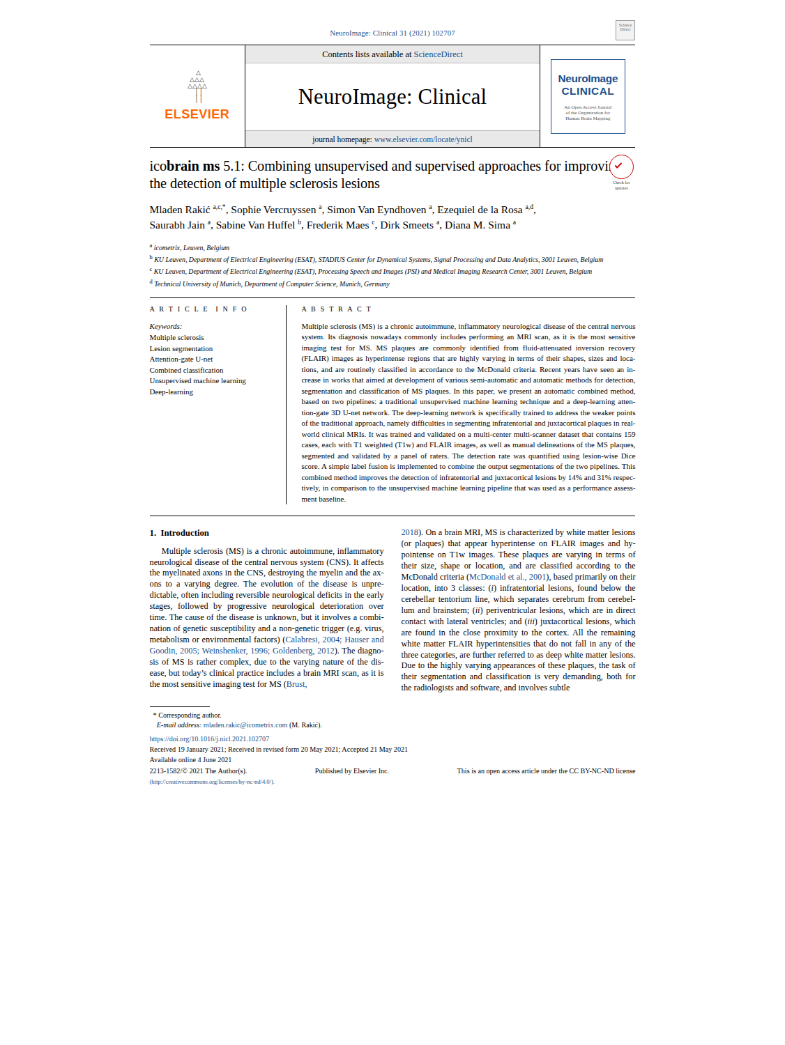NeuroImage: Clinical 31 (2021) 102707
Science
Direct
△
△△△
△△△△
││
││
ELSEVIER
Contents lists available at ScienceDirect
NeuroImage: Clinical
journal homepage: www.elsevier.com/locate/ynicl
NeuroImage
CLINICAL
An Open Access Journal
of the Organization for
Human Brain Mapping
Check for
updates
icobrain ms 5.1: Combining unsupervised and supervised approaches for improving the detection of multiple sclerosis lesions
Mladen Rakić a,c,*, Sophie Vercruyssen a, Simon Van Eyndhoven a, Ezequiel de la Rosa a,d,
Saurabh Jain a, Sabine Van Huffel b, Frederik Maes c, Dirk Smeets a, Diana M. Sima a
a icometrix, Leuven, Belgium
b KU Leuven, Department of Electrical Engineering (ESAT), STADIUS Center for Dynamical Systems, Signal Processing and Data Analytics, 3001 Leuven, Belgium
c KU Leuven, Department of Electrical Engineering (ESAT), Processing Speech and Images (PSI) and Medical Imaging Research Center, 3001 Leuven, Belgium
d Technical University of Munich, Department of Computer Science, Munich, Germany
A R T I C L E I N F O
Keywords:
Multiple sclerosis
Lesion segmentation
Attention-gate U-net
Combined classification
Unsupervised machine learning
Deep-learning
A B S T R A C T
Multiple sclerosis (MS) is a chronic autoimmune, inflammatory neurological disease of the central nervous system. Its diagnosis nowadays commonly includes performing an MRI scan, as it is the most sensitive imaging test for MS. MS plaques are commonly identified from fluid-attenuated inversion recovery (FLAIR) images as hyperintense regions that are highly varying in terms of their shapes, sizes and locations, and are routinely classified in accordance to the McDonald criteria. Recent years have seen an increase in works that aimed at development of various semi-automatic and automatic methods for detection, segmentation and classification of MS plaques. In this paper, we present an automatic combined method, based on two pipelines: a traditional unsupervised machine learning technique and a deep-learning attention-gate 3D U-net network. The deep-learning network is specifically trained to address the weaker points of the traditional approach, namely difficulties in segmenting infratentorial and juxtacortical plaques in real-world clinical MRIs. It was trained and validated on a multi-center multi-scanner dataset that contains 159 cases, each with T1 weighted (T1w) and FLAIR images, as well as manual delineations of the MS plaques, segmented and validated by a panel of raters. The detection rate was quantified using lesion-wise Dice score. A simple label fusion is implemented to combine the output segmentations of the two pipelines. This combined method improves the detection of infratentorial and juxtacortical lesions by 14% and 31% respectively, in comparison to the unsupervised machine learning pipeline that was used as a performance assessment baseline.
1. Introduction
Multiple sclerosis (MS) is a chronic autoimmune, inflammatory neurological disease of the central nervous system (CNS). It affects the myelinated axons in the CNS, destroying the myelin and the axons to a varying degree. The evolution of the disease is unpredictable, often including reversible neurological deficits in the early stages, followed by progressive neurological deterioration over time. The cause of the disease is unknown, but it involves a combination of genetic susceptibility and a non-genetic trigger (e.g. virus, metabolism or environmental factors) (Calabresi, 2004; Hauser and Goodin, 2005; Weinshenker, 1996; Goldenberg, 2012). The diagnosis of MS is rather complex, due to the varying nature of the disease, but today’s clinical practice includes a brain MRI scan, as it is the most sensitive imaging test for MS (Brust,
2018). On a brain MRI, MS is characterized by white matter lesions (or plaques) that appear hyperintense on FLAIR images and hypointense on T1w images. These plaques are varying in terms of their size, shape or location, and are classified according to the McDonald criteria (McDonald et al., 2001), based primarily on their location, into 3 classes: (i) infratentorial lesions, found below the cerebellar tentorium line, which separates cerebrum from cerebellum and brainstem; (ii) periventricular lesions, which are in direct contact with lateral ventricles; and (iii) juxtacortical lesions, which are found in the close proximity to the cortex. All the remaining white matter FLAIR hyperintensities that do not fall in any of the three categories, are further referred to as deep white matter lesions. Due to the highly varying appearances of these plaques, the task of their segmentation and classification is very demanding, both for the radiologists and software, and involves subtle
* Corresponding author.
E-mail address: mladen.rakic@icometrix.com (M. Rakić).
https://doi.org/10.1016/j.nicl.2021.102707
Received 19 January 2021; Received in revised form 20 May 2021; Accepted 21 May 2021
Available online 4 June 2021
2213-1582/© 2021 The Author(s). Published by Elsevier Inc. This is an open access article under the CC BY-NC-ND license
(http://creativecommons.org/licenses/by-nc-nd/4.0/).